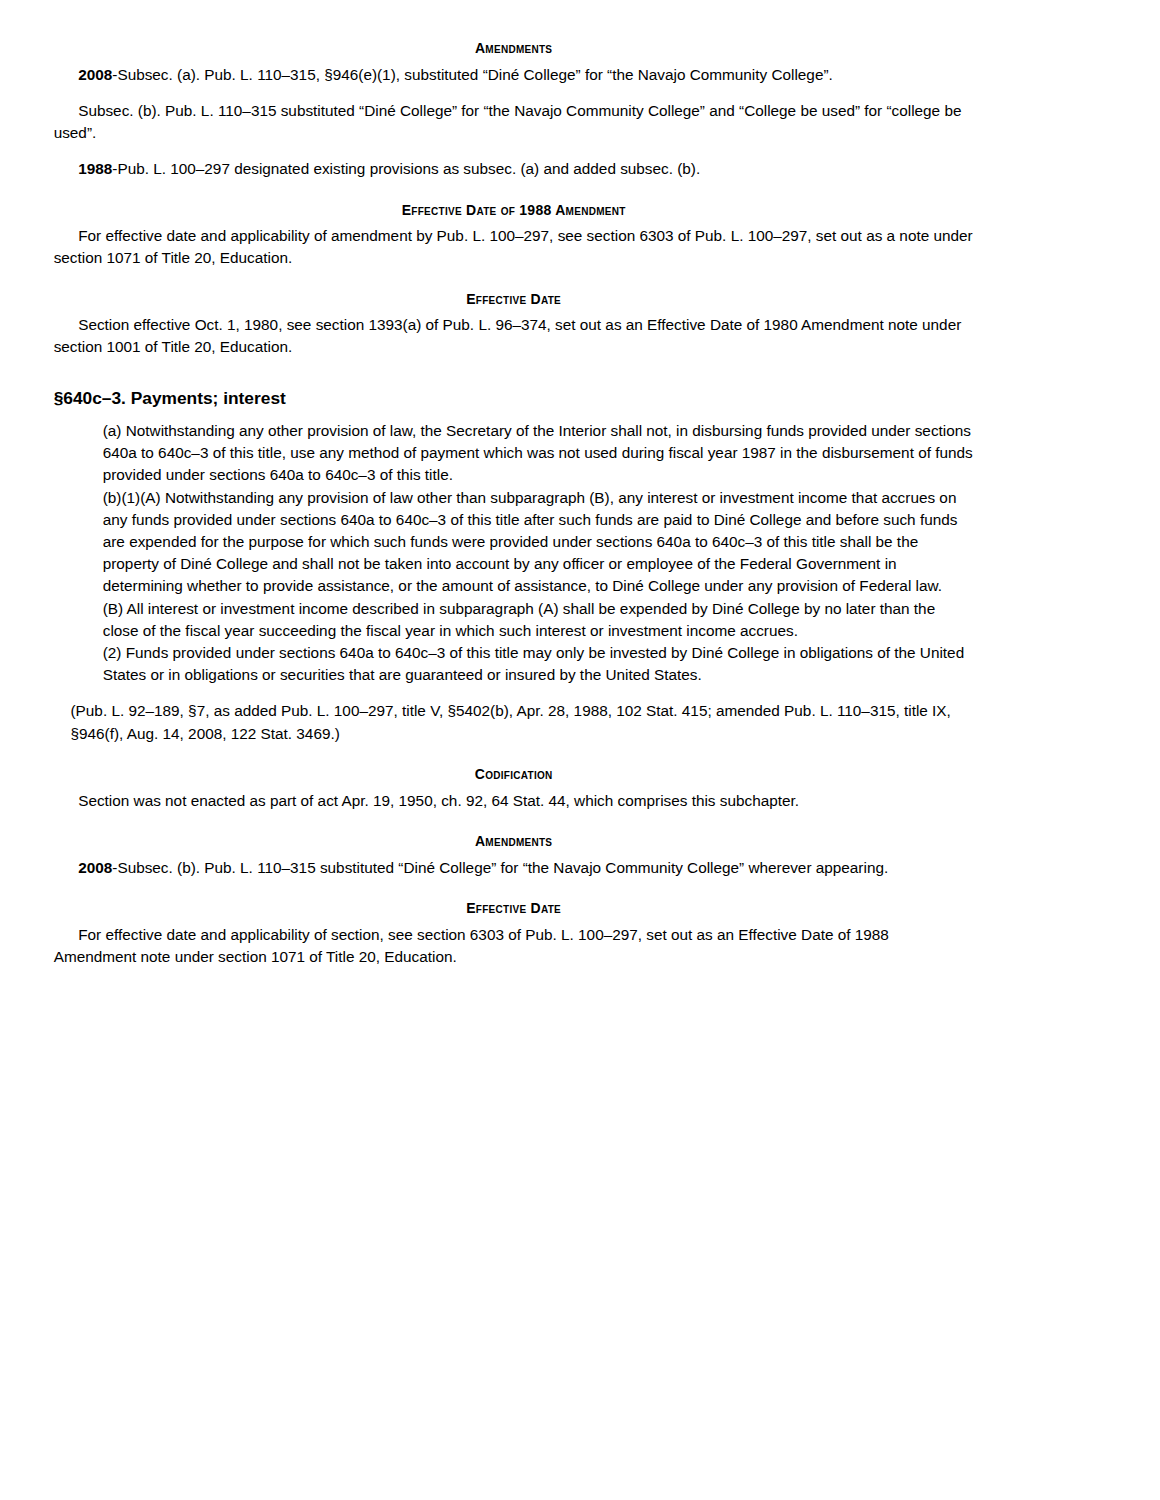Amendments
2008-Subsec. (a). Pub. L. 110–315, §946(e)(1), substituted “Diné College” for “the Navajo Community College”.
Subsec. (b). Pub. L. 110–315 substituted “Diné College” for “the Navajo Community College” and “College be used” for “college be used”.
1988-Pub. L. 100–297 designated existing provisions as subsec. (a) and added subsec. (b).
Effective Date of 1988 Amendment
For effective date and applicability of amendment by Pub. L. 100–297, see section 6303 of Pub. L. 100–297, set out as a note under section 1071 of Title 20, Education.
Effective Date
Section effective Oct. 1, 1980, see section 1393(a) of Pub. L. 96–374, set out as an Effective Date of 1980 Amendment note under section 1001 of Title 20, Education.
§640c–3. Payments; interest
(a) Notwithstanding any other provision of law, the Secretary of the Interior shall not, in disbursing funds provided under sections 640a to 640c–3 of this title, use any method of payment which was not used during fiscal year 1987 in the disbursement of funds provided under sections 640a to 640c–3 of this title.
(b)(1)(A) Notwithstanding any provision of law other than subparagraph (B), any interest or investment income that accrues on any funds provided under sections 640a to 640c–3 of this title after such funds are paid to Diné College and before such funds are expended for the purpose for which such funds were provided under sections 640a to 640c–3 of this title shall be the property of Diné College and shall not be taken into account by any officer or employee of the Federal Government in determining whether to provide assistance, or the amount of assistance, to Diné College under any provision of Federal law.
(B) All interest or investment income described in subparagraph (A) shall be expended by Diné College by no later than the close of the fiscal year succeeding the fiscal year in which such interest or investment income accrues.
(2) Funds provided under sections 640a to 640c–3 of this title may only be invested by Diné College in obligations of the United States or in obligations or securities that are guaranteed or insured by the United States.
(Pub. L. 92–189, §7, as added Pub. L. 100–297, title V, §5402(b), Apr. 28, 1988, 102 Stat. 415; amended Pub. L. 110–315, title IX, §946(f), Aug. 14, 2008, 122 Stat. 3469.)
Codification
Section was not enacted as part of act Apr. 19, 1950, ch. 92, 64 Stat. 44, which comprises this subchapter.
Amendments
2008-Subsec. (b). Pub. L. 110–315 substituted “Diné College” for “the Navajo Community College” wherever appearing.
Effective Date
For effective date and applicability of section, see section 6303 of Pub. L. 100–297, set out as an Effective Date of 1988 Amendment note under section 1071 of Title 20, Education.